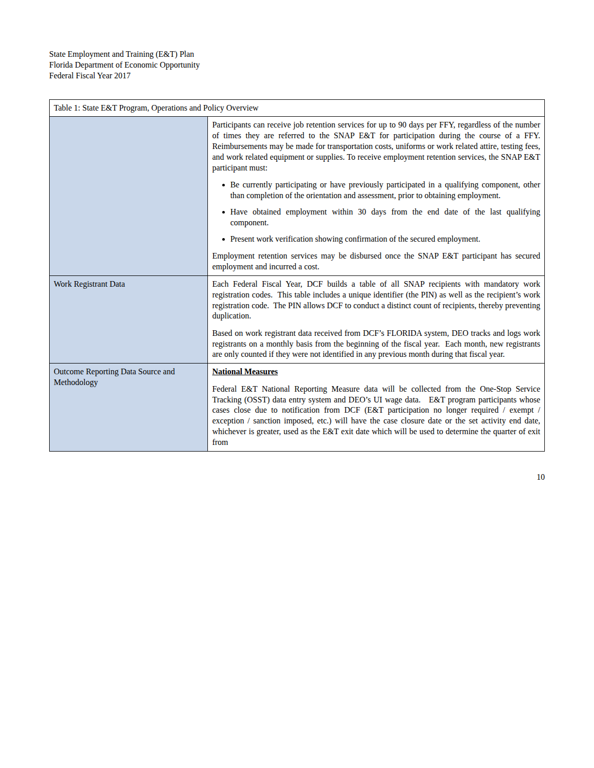State Employment and Training (E&T) Plan
Florida Department of Economic Opportunity
Federal Fiscal Year 2017
| Table 1: State E&T Program, Operations and Policy Overview |
| | Participants can receive job retention services for up to 90 days per FFY, regardless of the number of times they are referred to the SNAP E&T for participation during the course of a FFY. Reimbursements may be made for transportation costs, uniforms or work related attire, testing fees, and work related equipment or supplies. To receive employment retention services, the SNAP E&T participant must: Be currently participating or have previously participated in a qualifying component, other than completion of the orientation and assessment, prior to obtaining employment. Have obtained employment within 30 days from the end date of the last qualifying component. Present work verification showing confirmation of the secured employment. Employment retention services may be disbursed once the SNAP E&T participant has secured employment and incurred a cost. |
| Work Registrant Data | Each Federal Fiscal Year, DCF builds a table of all SNAP recipients with mandatory work registration codes. This table includes a unique identifier (the PIN) as well as the recipient’s work registration code. The PIN allows DCF to conduct a distinct count of recipients, thereby preventing duplication. Based on work registrant data received from DCF’s FLORIDA system, DEO tracks and logs work registrants on a monthly basis from the beginning of the fiscal year. Each month, new registrants are only counted if they were not identified in any previous month during that fiscal year. |
| Outcome Reporting Data Source and Methodology | National Measures Federal E&T National Reporting Measure data will be collected from the One-Stop Service Tracking (OSST) data entry system and DEO’s UI wage data. E&T program participants whose cases close due to notification from DCF (E&T participation no longer required / exempt / exception / sanction imposed, etc.) will have the case closure date or the set activity end date, whichever is greater, used as the E&T exit date which will be used to determine the quarter of exit from |
10